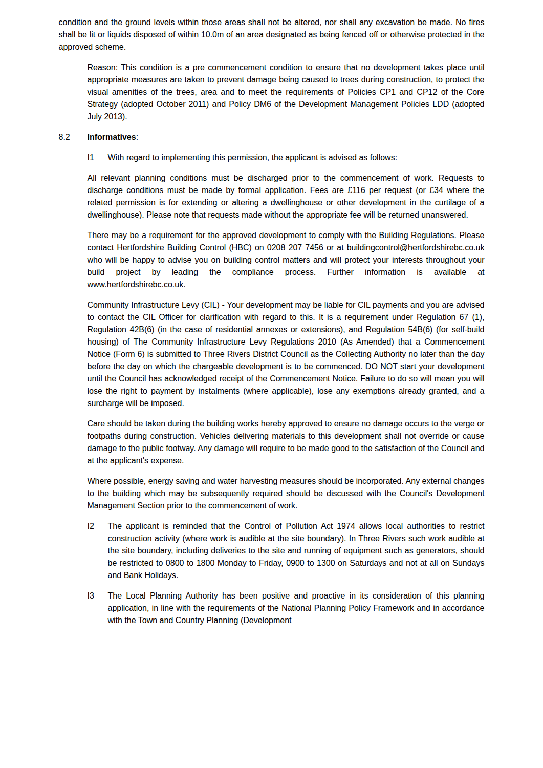condition and the ground levels within those areas shall not be altered, nor shall any excavation be made. No fires shall be lit or liquids disposed of within 10.0m of an area designated as being fenced off or otherwise protected in the approved scheme.
Reason: This condition is a pre commencement condition to ensure that no development takes place until appropriate measures are taken to prevent damage being caused to trees during construction, to protect the visual amenities of the trees, area and to meet the requirements of Policies CP1 and CP12 of the Core Strategy (adopted October 2011) and Policy DM6 of the Development Management Policies LDD (adopted July 2013).
8.2
Informatives
:
I1
With regard to implementing this permission, the applicant is advised as follows:
All relevant planning conditions must be discharged prior to the commencement of work. Requests to discharge conditions must be made by formal application. Fees are £116 per request (or £34 where the related permission is for extending or altering a dwellinghouse or other development in the curtilage of a dwellinghouse). Please note that requests made without the appropriate fee will be returned unanswered.
There may be a requirement for the approved development to comply with the Building Regulations. Please contact Hertfordshire Building Control (HBC) on 0208 207 7456 or at buildingcontrol@hertfordshirebc.co.uk who will be happy to advise you on building control matters and will protect your interests throughout your build project by leading the compliance process. Further information is available at www.hertfordshirebc.co.uk.
Community Infrastructure Levy (CIL) - Your development may be liable for CIL payments and you are advised to contact the CIL Officer for clarification with regard to this. It is a requirement under Regulation 67 (1), Regulation 42B(6) (in the case of residential annexes or extensions), and Regulation 54B(6) (for self-build housing) of The Community Infrastructure Levy Regulations 2010 (As Amended) that a Commencement Notice (Form 6) is submitted to Three Rivers District Council as the Collecting Authority no later than the day before the day on which the chargeable development is to be commenced. DO NOT start your development until the Council has acknowledged receipt of the Commencement Notice. Failure to do so will mean you will lose the right to payment by instalments (where applicable), lose any exemptions already granted, and a surcharge will be imposed.
Care should be taken during the building works hereby approved to ensure no damage occurs to the verge or footpaths during construction. Vehicles delivering materials to this development shall not override or cause damage to the public footway. Any damage will require to be made good to the satisfaction of the Council and at the applicant's expense.
Where possible, energy saving and water harvesting measures should be incorporated. Any external changes to the building which may be subsequently required should be discussed with the Council's Development Management Section prior to the commencement of work.
I2
The applicant is reminded that the Control of Pollution Act 1974 allows local authorities to restrict construction activity (where work is audible at the site boundary). In Three Rivers such work audible at the site boundary, including deliveries to the site and running of equipment such as generators, should be restricted to 0800 to 1800 Monday to Friday, 0900 to 1300 on Saturdays and not at all on Sundays and Bank Holidays.
I3
The Local Planning Authority has been positive and proactive in its consideration of this planning application, in line with the requirements of the National Planning Policy Framework and in accordance with the Town and Country Planning (Development